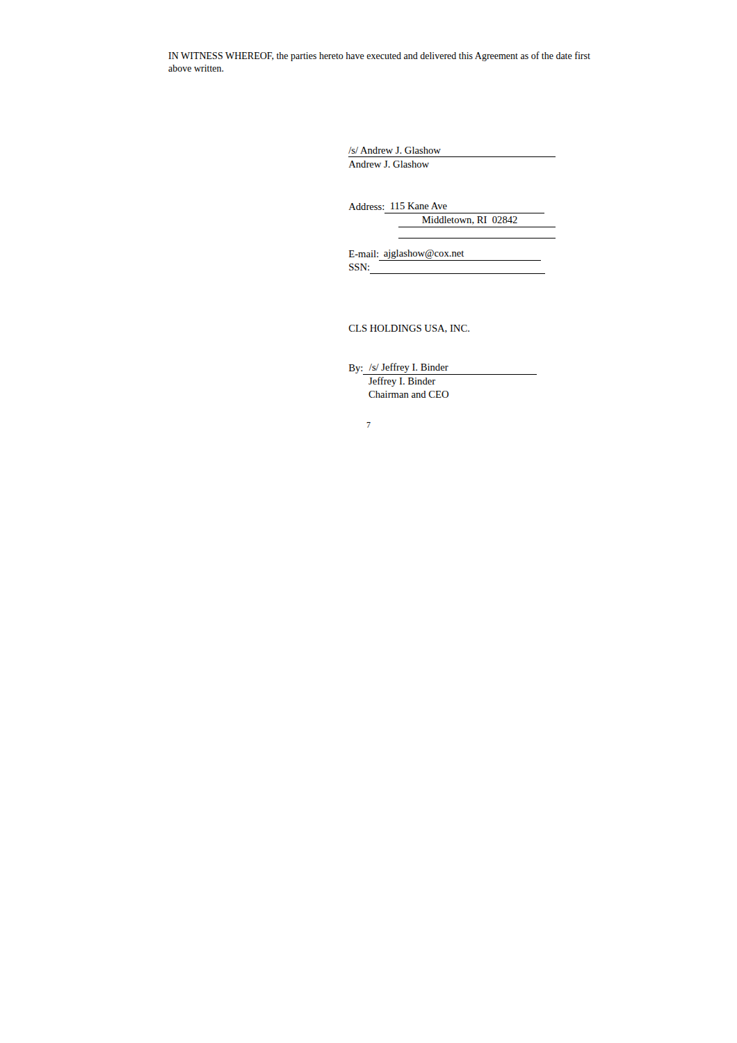IN WITNESS WHEREOF, the parties hereto have executed and delivered this Agreement as of the date first above written.
/s/ Andrew J. Glashow Andrew J. Glashow
Address: 115 Kane Ave Middletown, RI 02842
E-mail: ajglashow@cox.net
SSN:
CLS HOLDINGS USA, INC.
By: /s/ Jeffrey I. Binder Jeffrey I. Binder Chairman and CEO
7